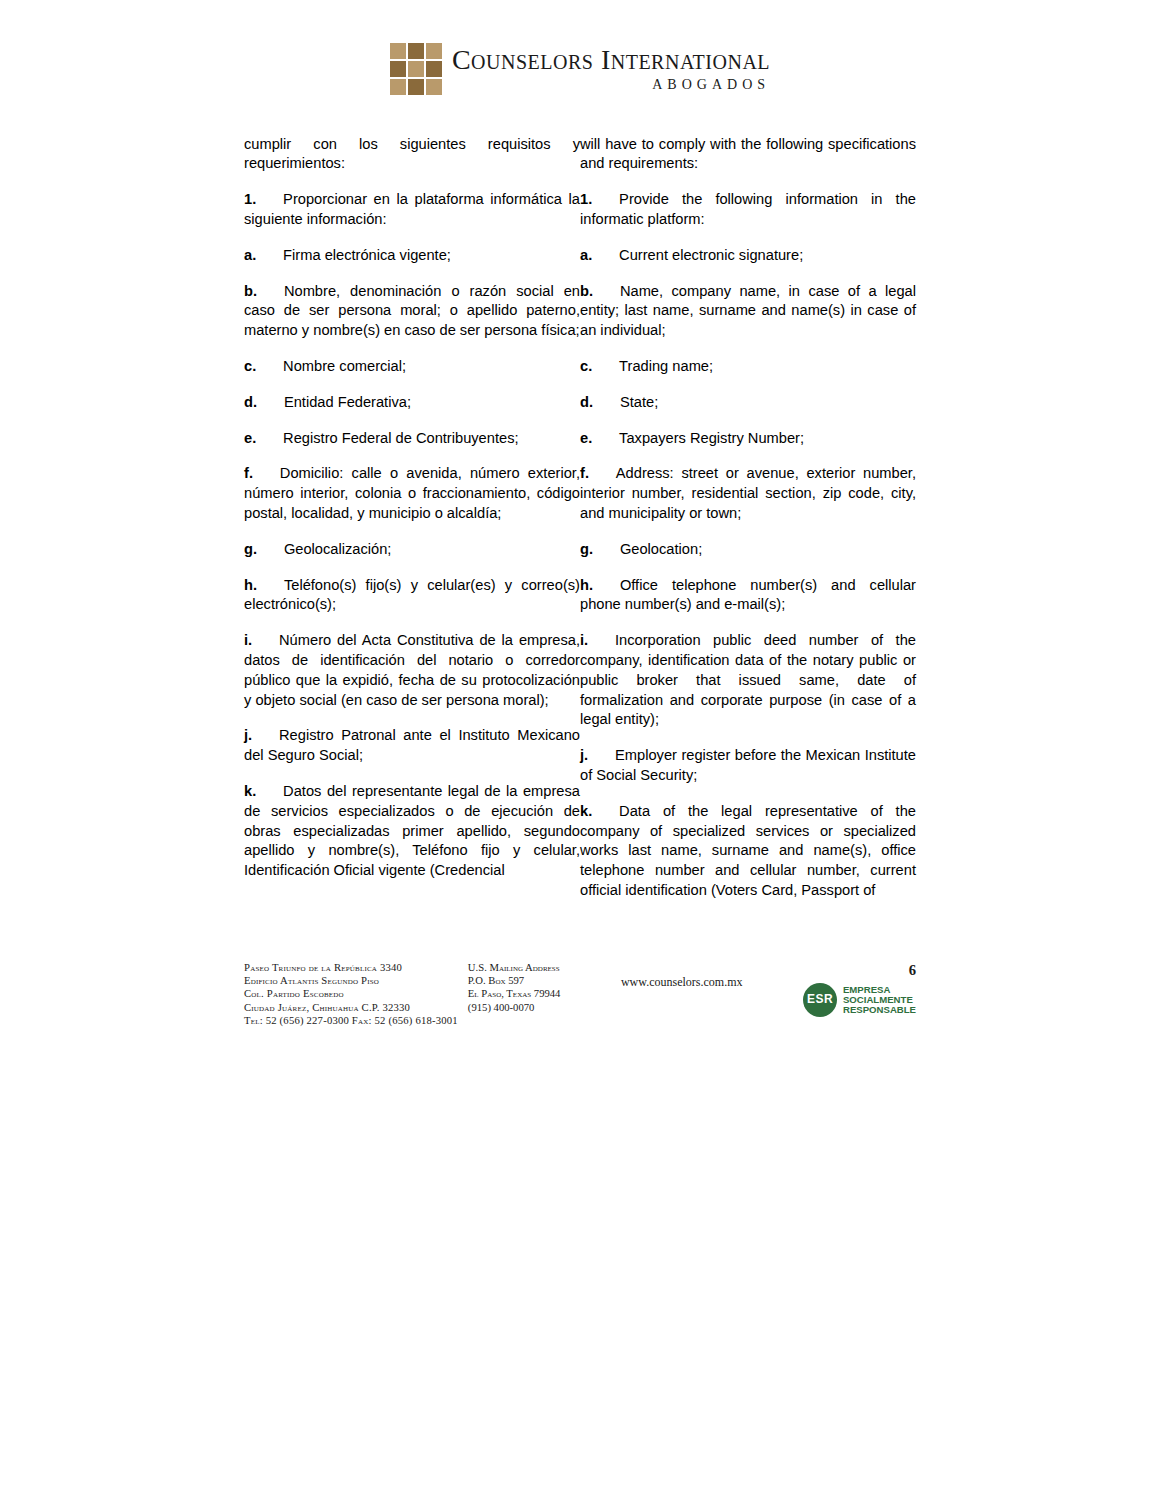Counselors International
ABOGADOS
| cumplir con los siguientes requisitos y requerimientos: 1. Proporcionar en la plataforma informática la siguiente información: a. Firma electrónica vigente; b. Nombre, denominación o razón social en caso de ser persona moral; o apellido paterno, materno y nombre(s) en caso de ser persona física; c. Nombre comercial; d. Entidad Federativa; e. Registro Federal de Contribuyentes; f. Domicilio: calle o avenida, número exterior, número interior, colonia o fraccionamiento, código postal, localidad, y municipio o alcaldía; g. Geolocalización; h. Teléfono(s) fijo(s) y celular(es) y correo(s) electrónico(s); i. Número del Acta Constitutiva de la empresa, datos de identificación del notario o corredor público que la expidió, fecha de su protocolización y objeto social (en caso de ser persona moral); j. Registro Patronal ante el Instituto Mexicano del Seguro Social; k. Datos del representante legal de la empresa de servicios especializados o de ejecución de obras especializadas primer apellido, segundo apellido y nombre(s), Teléfono fijo y celular, Identificación Oficial vigente (Credencial | will have to comply with the following specifications and requirements: 1. Provide the following information in the informatic platform: a. Current electronic signature; b. Name, company name, in case of a legal entity; last name, surname and name(s) in case of an individual; c. Trading name; d. State; e. Taxpayers Registry Number; f. Address: street or avenue, exterior number, interior number, residential section, zip code, city, and municipality or town; g. Geolocation; h. Office telephone number(s) and cellular phone number(s) and e-mail(s); i. Incorporation public deed number of the company, identification data of the notary public or public broker that issued same, date of formalization and corporate purpose (in case of a legal entity); j. Employer register before the Mexican Institute of Social Security; k. Data of the legal representative of the company of specialized services or specialized works last name, surname and name(s), office telephone number and cellular number, current official identification (Voters Card, Passport of |
Paseo Triunfo de la República 3340
Edificio Atlantis Segundo Piso
Col. Partido Escobedo
Ciudad Juárez, Chihuahua C.P. 32330
Tel: 52 (656) 227-0300 Fax: 52 (656) 618-3001
U.S. Mailing Address
P.O. Box 597
El Paso, Texas 79944
(915) 400-0070
www.counselors.com.mx
6
ESR
Empresa
Socialmente
Responsable